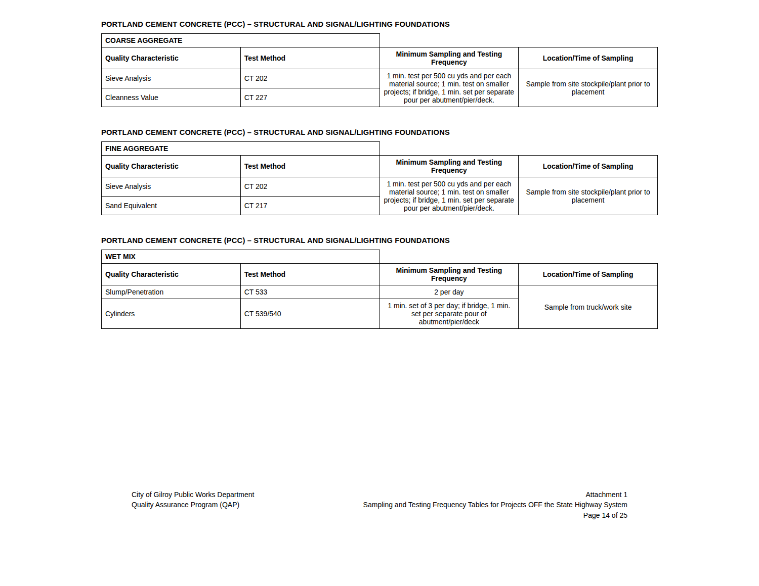PORTLAND CEMENT CONCRETE (PCC) – STRUCTURAL AND SIGNAL/LIGHTING FOUNDATIONS
| COARSE AGGREGATE | |
| Quality Characteristic | Test Method | Minimum Sampling and Testing Frequency | Location/Time of Sampling |
| Sieve Analysis | CT 202 | 1 min. test per 500 cu yds and per each material source; 1 min. test on smaller projects; if bridge, 1 min. set per separate pour per abutment/pier/deck. | Sample from site stockpile/plant prior to placement |
| Cleanness Value | CT 227 |
PORTLAND CEMENT CONCRETE (PCC) – STRUCTURAL AND SIGNAL/LIGHTING FOUNDATIONS
| FINE AGGREGATE | |
| Quality Characteristic | Test Method | Minimum Sampling and Testing Frequency | Location/Time of Sampling |
| Sieve Analysis | CT 202 | 1 min. test per 500 cu yds and per each material source; 1 min. test on smaller projects; if bridge, 1 min. set per separate pour per abutment/pier/deck. | Sample from site stockpile/plant prior to placement |
| Sand Equivalent | CT 217 |
PORTLAND CEMENT CONCRETE (PCC) – STRUCTURAL AND SIGNAL/LIGHTING FOUNDATIONS
| WET MIX | |
| Quality Characteristic | Test Method | Minimum Sampling and Testing Frequency | Location/Time of Sampling |
| Slump/Penetration | CT 533 | 2 per day | Sample from truck/work site |
| Cylinders | CT 539/540 | 1 min. set of 3 per day; if bridge, 1 min. set per separate pour of abutment/pier/deck |
City of Gilroy Public Works Department
Quality Assurance Program (QAP)
Attachment 1
Sampling and Testing Frequency Tables for Projects OFF the State Highway System
Page 14 of 25